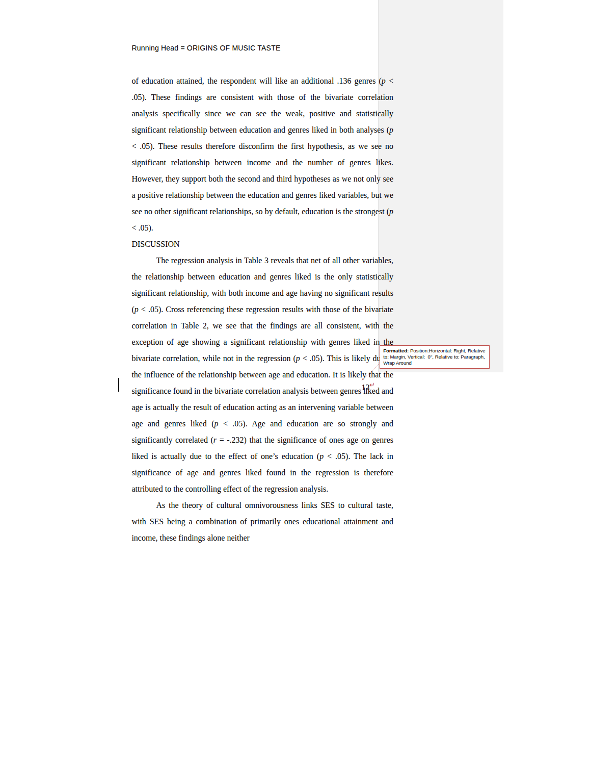Running Head = ORIGINS OF MUSIC TASTE
of education attained, the respondent will like an additional .136 genres (p < .05). These findings are consistent with those of the bivariate correlation analysis specifically since we can see the weak, positive and statistically significant relationship between education and genres liked in both analyses (p < .05). These results therefore disconfirm the first hypothesis, as we see no significant relationship between income and the number of genres likes. However, they support both the second and third hypotheses as we not only see a positive relationship between the education and genres liked variables, but we see no other significant relationships, so by default, education is the strongest (p < .05).
DISCUSSION
The regression analysis in Table 3 reveals that net of all other variables, the relationship between education and genres liked is the only statistically significant relationship, with both income and age having no significant results (p < .05). Cross referencing these regression results with those of the bivariate correlation in Table 2, we see that the findings are all consistent, with the exception of age showing a significant relationship with genres liked in the bivariate correlation, while not in the regression (p < .05). This is likely due to the influence of the relationship between age and education. It is likely that the significance found in the bivariate correlation analysis between genres liked and age is actually the result of education acting as an intervening variable between age and genres liked (p < .05). Age and education are so strongly and significantly correlated (r = -.232) that the significance of ones age on genres liked is actually due to the effect of one’s education (p < .05). The lack in significance of age and genres liked found in the regression is therefore attributed to the controlling effect of the regression analysis.
As the theory of cultural omnivorousness links SES to cultural taste, with SES being a combination of primarily ones educational attainment and income, these findings alone neither
Formatted: Position:Horizontal: Right, Relative to: Margin, Vertical: 0", Relative to: Paragraph, Wrap Around
12↵